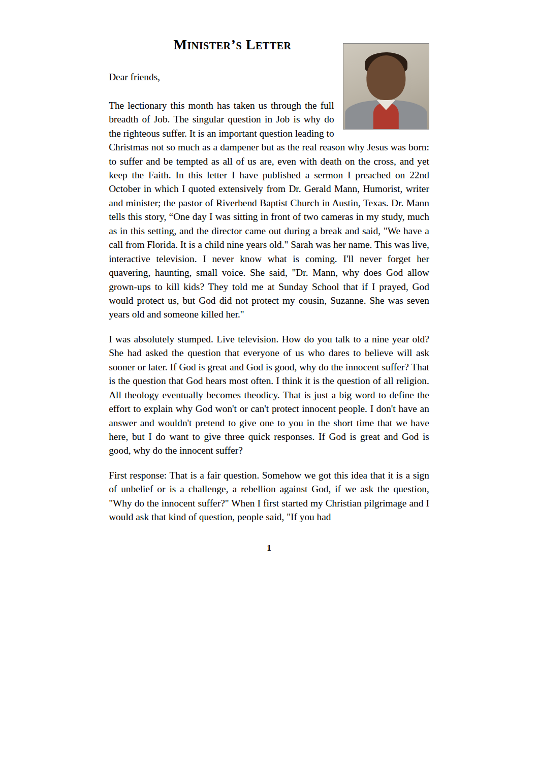Minister’s Letter
Dear friends,
The lectionary this month has taken us through the full breadth of Job. The singular question in Job is why do the righteous suffer. It is an important question leading to Christmas not so much as a dampener but as the real reason why Jesus was born: to suffer and be tempted as all of us are, even with death on the cross, and yet keep the Faith. In this letter I have published a sermon I preached on 22nd October in which I quoted extensively from Dr. Gerald Mann, Humorist, writer and minister; the pastor of Riverbend Baptist Church in Austin, Texas. Dr. Mann tells this story, “One day I was sitting in front of two cameras in my study, much as in this setting, and the director came out during a break and said, "We have a call from Florida. It is a child nine years old." Sarah was her name. This was live, interactive television. I never know what is coming. I'll never forget her quavering, haunting, small voice. She said, "Dr. Mann, why does God allow grown-ups to kill kids? They told me at Sunday School that if I prayed, God would protect us, but God did not protect my cousin, Suzanne. She was seven years old and someone killed her."
I was absolutely stumped. Live television. How do you talk to a nine year old? She had asked the question that everyone of us who dares to believe will ask sooner or later. If God is great and God is good, why do the innocent suffer? That is the question that God hears most often. I think it is the question of all religion. All theology eventually becomes theodicy. That is just a big word to define the effort to explain why God won't or can't protect innocent people. I don't have an answer and wouldn't pretend to give one to you in the short time that we have here, but I do want to give three quick responses. If God is great and God is good, why do the innocent suffer?
First response: That is a fair question. Somehow we got this idea that it is a sign of unbelief or is a challenge, a rebellion against God, if we ask the question, "Why do the innocent suffer?" When I first started my Christian pilgrimage and I would ask that kind of question, people said, "If you had
1